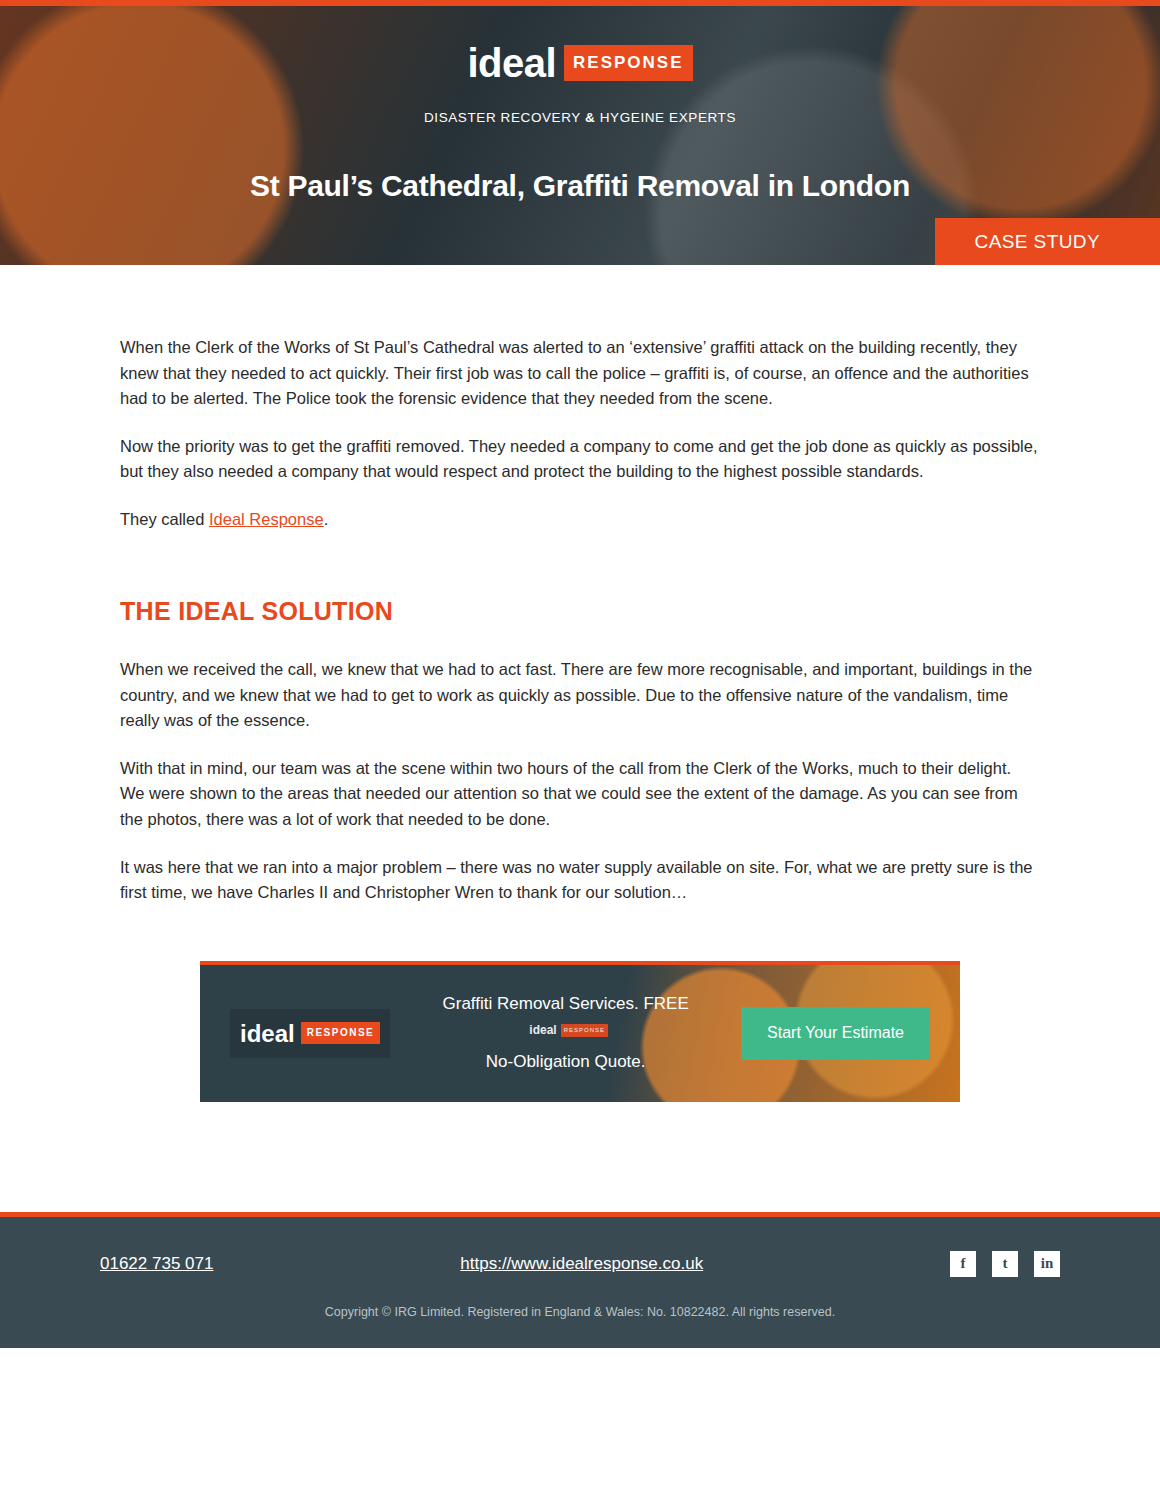ideal RESPONSE
DISASTER RECOVERY & HYGEINE EXPERTS
St Paul’s Cathedral, Graffiti Removal in London
CASE STUDY
When the Clerk of the Works of St Paul’s Cathedral was alerted to an ‘extensive’ graffiti attack on the building recently, they knew that they needed to act quickly. Their first job was to call the police – graffiti is, of course, an offence and the authorities had to be alerted. The Police took the forensic evidence that they needed from the scene.
Now the priority was to get the graffiti removed. They needed a company to come and get the job done as quickly as possible, but they also needed a company that would respect and protect the building to the highest possible standards.
They called Ideal Response.
THE IDEAL SOLUTION
When we received the call, we knew that we had to act fast. There are few more recognisable, and important, buildings in the country, and we knew that we had to get to work as quickly as possible. Due to the offensive nature of the vandalism, time really was of the essence.
With that in mind, our team was at the scene within two hours of the call from the Clerk of the Works, much to their delight. We were shown to the areas that needed our attention so that we could see the extent of the damage. As you can see from the photos, there was a lot of work that needed to be done.
It was here that we ran into a major problem – there was no water supply available on site. For, what we are pretty sure is the first time, we have Charles II and Christopher Wren to thank for our solution…
ideal RESPONSE
Graffiti Removal Services. FREE ideal RESPONSE No-Obligation Quote.
Start Your Estimate
01622 735 071 https://www.idealresponse.co.uk
f t in
Copyright © IRG Limited. Registered in England & Wales: No. 10822482. All rights reserved.